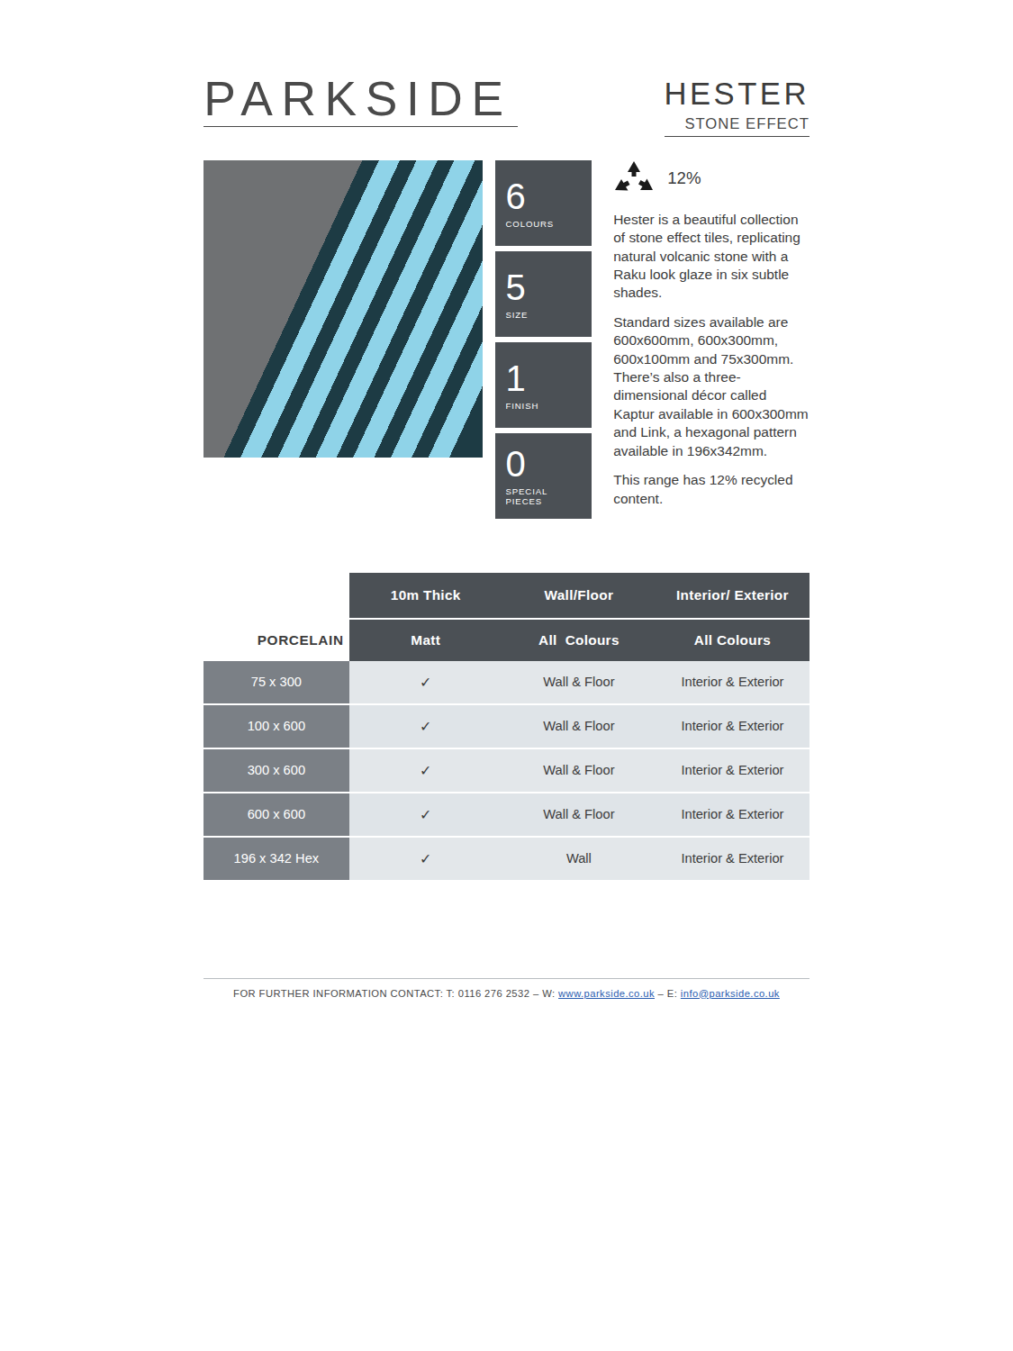PARKSIDE
HESTER
STONE EFFECT
6 Colours
5 Size
1 Finish
0 Special Pieces
12%
Hester is a beautiful collection of stone effect tiles, replicating natural volcanic stone with a Raku look glaze in six subtle shades.
Standard sizes available are 600x600mm, 600x300mm, 600x100mm and 75x300mm. There’s also a three-dimensional décor called Kaptur available in 600x300mm and Link, a hexagonal pattern available in 196x342mm.
This range has 12% recycled content.
| | 10m Thick | Wall/Floor | Interior/ Exterior |
| --- | --- | --- | --- |
| PORCELAIN | Matt | All Colours | All Colours |
| 75 x 300 | ✓ | Wall & Floor | Interior & Exterior |
| 100 x 600 | ✓ | Wall & Floor | Interior & Exterior |
| 300 x 600 | ✓ | Wall & Floor | Interior & Exterior |
| 600 x 600 | ✓ | Wall & Floor | Interior & Exterior |
| 196 x 342 Hex | ✓ | Wall | Interior & Exterior |
FOR FURTHER INFORMATION CONTACT: T: 0116 276 2532 – W: www.parkside.co.uk – E: info@parkside.co.uk